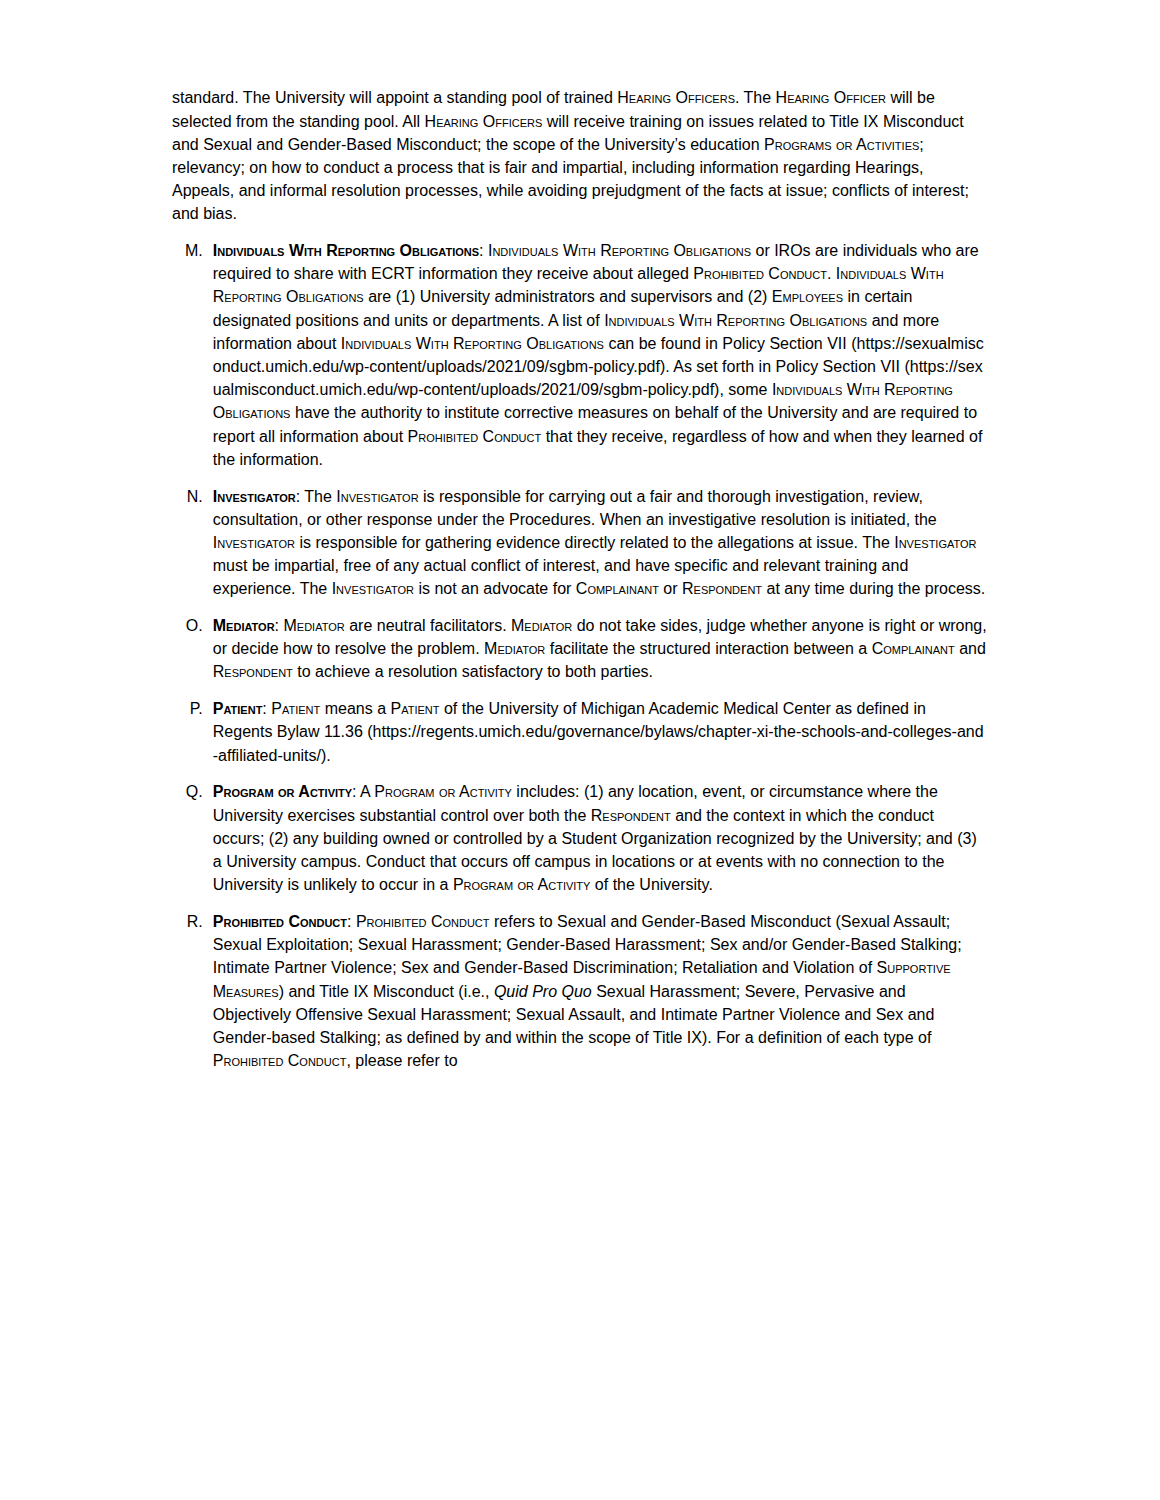standard. The University will appoint a standing pool of trained Hearing Officers. The Hearing Officer will be selected from the standing pool. All Hearing Officers will receive training on issues related to Title IX Misconduct and Sexual and Gender-Based Misconduct; the scope of the University’s education Programs or Activities; relevancy; on how to conduct a process that is fair and impartial, including information regarding Hearings, Appeals, and informal resolution processes, while avoiding prejudgment of the facts at issue; conflicts of interest; and bias.
Individuals With Reporting Obligations: Individuals With Reporting Obligations or IROs are individuals who are required to share with ECRT information they receive about alleged Prohibited Conduct. Individuals With Reporting Obligations are (1) University administrators and supervisors and (2) Employees in certain designated positions and units or departments. A list of Individuals With Reporting Obligations and more information about Individuals With Reporting Obligations can be found in Policy Section VII (https://sexualmisconduct.umich.edu/wp-content/uploads/2021/09/sgbm-policy.pdf). As set forth in Policy Section VII (https://sexualmisconduct.umich.edu/wp-content/uploads/2021/09/sgbm-policy.pdf), some Individuals With Reporting Obligations have the authority to institute corrective measures on behalf of the University and are required to report all information about Prohibited Conduct that they receive, regardless of how and when they learned of the information.
Investigator: The Investigator is responsible for carrying out a fair and thorough investigation, review, consultation, or other response under the Procedures. When an investigative resolution is initiated, the Investigator is responsible for gathering evidence directly related to the allegations at issue. The Investigator must be impartial, free of any actual conflict of interest, and have specific and relevant training and experience. The Investigator is not an advocate for Complainant or Respondent at any time during the process.
Mediator: Mediator are neutral facilitators. Mediator do not take sides, judge whether anyone is right or wrong, or decide how to resolve the problem. Mediator facilitate the structured interaction between a Complainant and Respondent to achieve a resolution satisfactory to both parties.
Patient: Patient means a Patient of the University of Michigan Academic Medical Center as defined in Regents Bylaw 11.36 (https://regents.umich.edu/governance/bylaws/chapter-xi-the-schools-and-colleges-and-affiliated-units/).
Program or Activity: A Program or Activity includes: (1) any location, event, or circumstance where the University exercises substantial control over both the Respondent and the context in which the conduct occurs; (2) any building owned or controlled by a Student Organization recognized by the University; and (3) a University campus. Conduct that occurs off campus in locations or at events with no connection to the University is unlikely to occur in a Program or Activity of the University.
Prohibited Conduct: Prohibited Conduct refers to Sexual and Gender-Based Misconduct (Sexual Assault; Sexual Exploitation; Sexual Harassment; Gender-Based Harassment; Sex and/or Gender-Based Stalking; Intimate Partner Violence; Sex and Gender-Based Discrimination; Retaliation and Violation of Supportive Measures) and Title IX Misconduct (i.e., Quid Pro Quo Sexual Harassment; Severe, Pervasive and Objectively Offensive Sexual Harassment; Sexual Assault, and Intimate Partner Violence and Sex and Gender-based Stalking; as defined by and within the scope of Title IX). For a definition of each type of Prohibited Conduct, please refer to